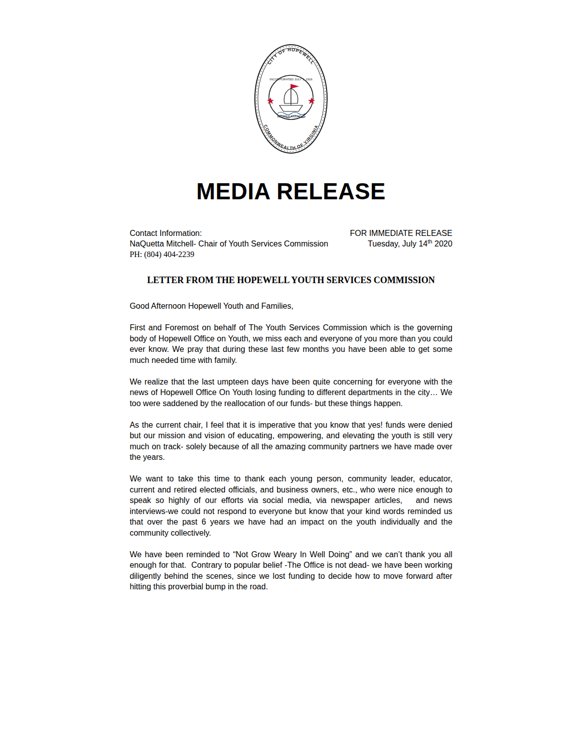CITY OF HOPEWELL COMMONWEALTH OF VIRGINIA INCORPORATED JULY 1, 1916 SEMPER PARATUS
MEDIA RELEASE
| Contact Information: | FOR IMMEDIATE RELEASE |
| NaQuetta Mitchell- Chair of Youth Services Commission | Tuesday, July 14 th 2020 |
| PH: (804) 404-2239 | |
LETTER FROM THE HOPEWELL YOUTH SERVICES COMMISSION
Good Afternoon Hopewell Youth and Families,
First and Foremost on behalf of The Youth Services Commission which is the governing body of Hopewell Office on Youth, we miss each and everyone of you more than you could ever know. We pray that during these last few months you have been able to get some much needed time with family.
We realize that the last umpteen days have been quite concerning for everyone with the news of Hopewell Office On Youth losing funding to different departments in the city… We too were saddened by the reallocation of our funds- but these things happen.
As the current chair, I feel that it is imperative that you know that yes! funds were denied but our mission and vision of educating, empowering, and elevating the youth is still very much on track- solely because of all the amazing community partners we have made over the years.
We want to take this time to thank each young person, community leader, educator, current and retired elected officials, and business owners, etc., who were nice enough to speak so highly of our efforts via social media, via newspaper articles, and news interviews-we could not respond to everyone but know that your kind words reminded us that over the past 6 years we have had an impact on the youth individually and the community collectively.
We have been reminded to “Not Grow Weary In Well Doing” and we can’t thank you all enough for that. Contrary to popular belief -The Office is not dead- we have been working diligently behind the scenes, since we lost funding to decide how to move forward after hitting this proverbial bump in the road.